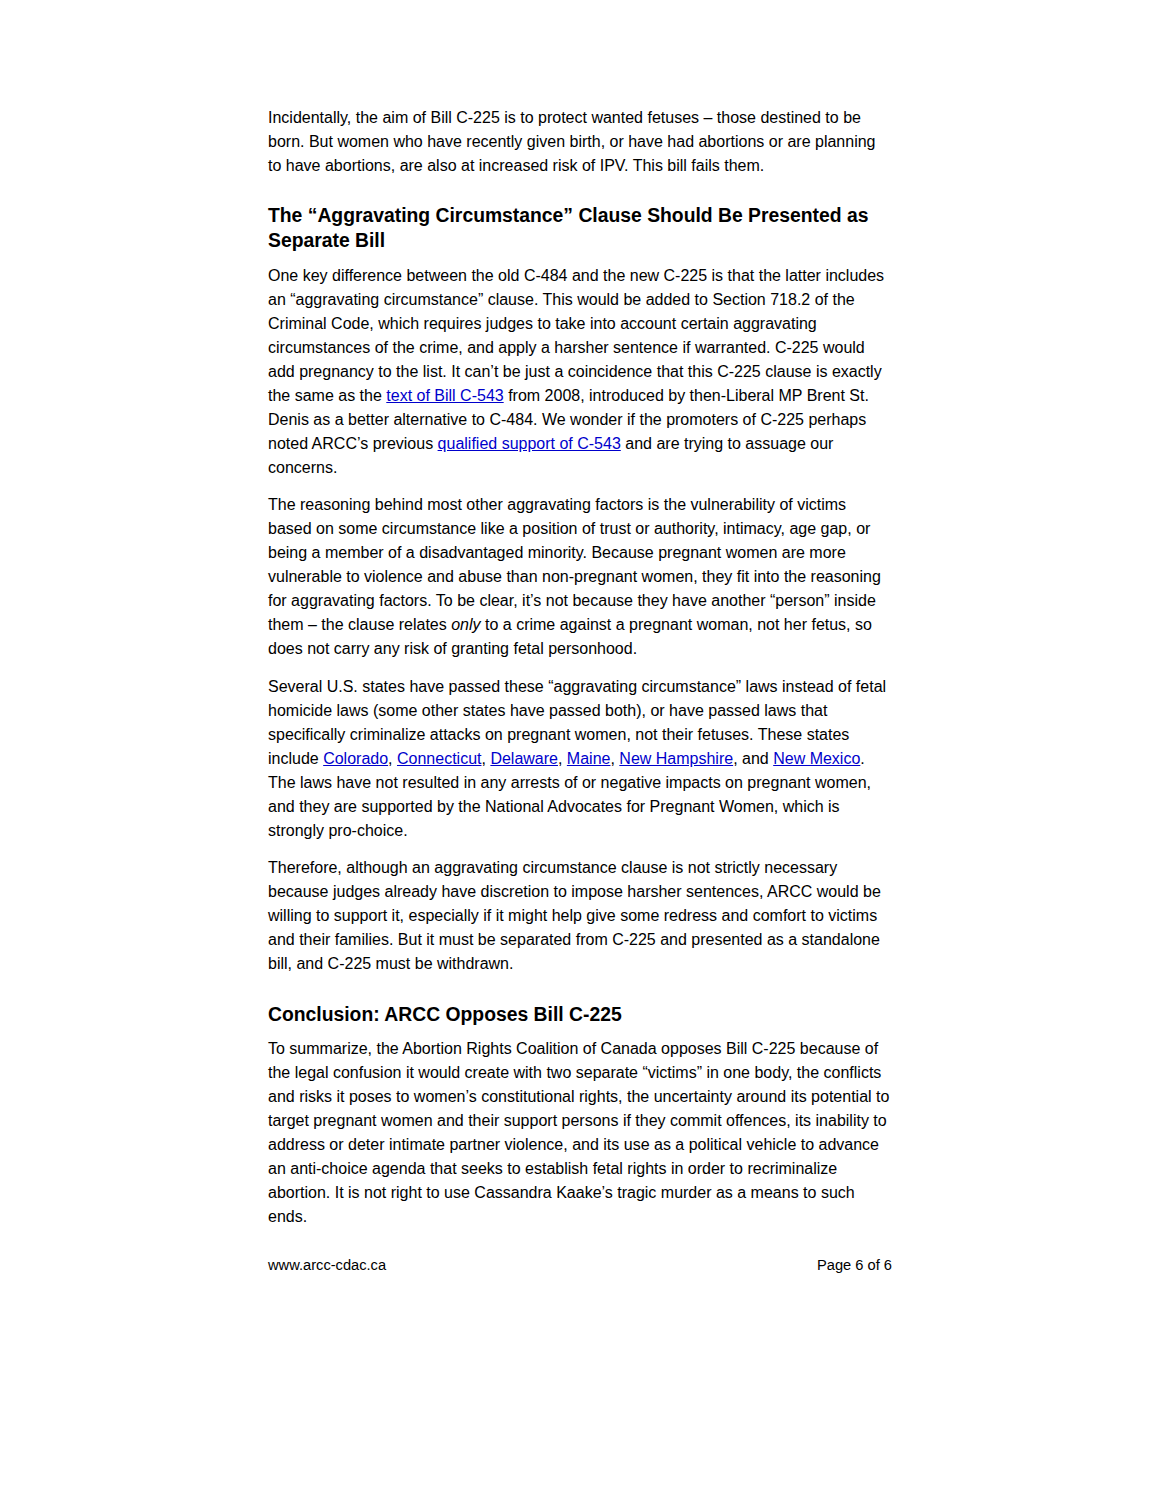Incidentally, the aim of Bill C-225 is to protect wanted fetuses – those destined to be born. But women who have recently given birth, or have had abortions or are planning to have abortions, are also at increased risk of IPV. This bill fails them.
The “Aggravating Circumstance” Clause Should Be Presented as Separate Bill
One key difference between the old C-484 and the new C-225 is that the latter includes an “aggravating circumstance” clause. This would be added to Section 718.2 of the Criminal Code, which requires judges to take into account certain aggravating circumstances of the crime, and apply a harsher sentence if warranted. C-225 would add pregnancy to the list. It can’t be just a coincidence that this C-225 clause is exactly the same as the text of Bill C-543 from 2008, introduced by then-Liberal MP Brent St. Denis as a better alternative to C-484. We wonder if the promoters of C-225 perhaps noted ARCC’s previous qualified support of C-543 and are trying to assuage our concerns.
The reasoning behind most other aggravating factors is the vulnerability of victims based on some circumstance like a position of trust or authority, intimacy, age gap, or being a member of a disadvantaged minority. Because pregnant women are more vulnerable to violence and abuse than non-pregnant women, they fit into the reasoning for aggravating factors. To be clear, it’s not because they have another “person” inside them – the clause relates only to a crime against a pregnant woman, not her fetus, so does not carry any risk of granting fetal personhood.
Several U.S. states have passed these “aggravating circumstance” laws instead of fetal homicide laws (some other states have passed both), or have passed laws that specifically criminalize attacks on pregnant women, not their fetuses. These states include Colorado, Connecticut, Delaware, Maine, New Hampshire, and New Mexico. The laws have not resulted in any arrests of or negative impacts on pregnant women, and they are supported by the National Advocates for Pregnant Women, which is strongly pro-choice.
Therefore, although an aggravating circumstance clause is not strictly necessary because judges already have discretion to impose harsher sentences, ARCC would be willing to support it, especially if it might help give some redress and comfort to victims and their families. But it must be separated from C-225 and presented as a standalone bill, and C-225 must be withdrawn.
Conclusion: ARCC Opposes Bill C-225
To summarize, the Abortion Rights Coalition of Canada opposes Bill C-225 because of the legal confusion it would create with two separate “victims” in one body, the conflicts and risks it poses to women’s constitutional rights, the uncertainty around its potential to target pregnant women and their support persons if they commit offences, its inability to address or deter intimate partner violence, and its use as a political vehicle to advance an anti-choice agenda that seeks to establish fetal rights in order to recriminalize abortion. It is not right to use Cassandra Kaake’s tragic murder as a means to such ends.
www.arcc-cdac.ca Page 6 of 6